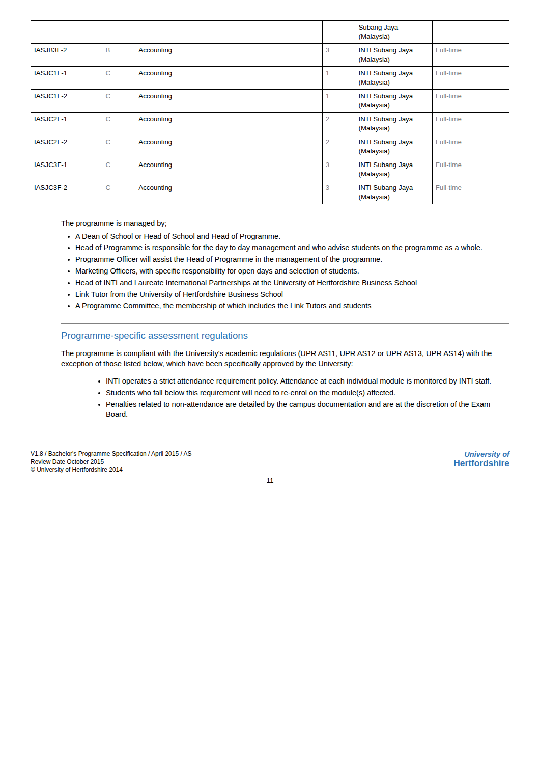| | | | | Subang Jaya (Malaysia) | |
| IASJB3F-2 | B | Accounting | 3 | INTI Subang Jaya (Malaysia) | Full-time |
| IASJC1F-1 | C | Accounting | 1 | INTI Subang Jaya (Malaysia) | Full-time |
| IASJC1F-2 | C | Accounting | 1 | INTI Subang Jaya (Malaysia) | Full-time |
| IASJC2F-1 | C | Accounting | 2 | INTI Subang Jaya (Malaysia) | Full-time |
| IASJC2F-2 | C | Accounting | 2 | INTI Subang Jaya (Malaysia) | Full-time |
| IASJC3F-1 | C | Accounting | 3 | INTI Subang Jaya (Malaysia) | Full-time |
| IASJC3F-2 | C | Accounting | 3 | INTI Subang Jaya (Malaysia) | Full-time |
The programme is managed by;
A Dean of School or Head of School and Head of Programme.
Head of Programme is responsible for the day to day management and who advise students on the programme as a whole.
Programme Officer will assist the Head of Programme in the management of the programme.
Marketing Officers, with specific responsibility for open days and selection of students.
Head of INTI and Laureate International Partnerships at the University of Hertfordshire Business School
Link Tutor from the University of Hertfordshire Business School
A Programme Committee, the membership of which includes the Link Tutors and students
Programme-specific assessment regulations
The programme is compliant with the University's academic regulations (UPR AS11, UPR AS12 or UPR AS13, UPR AS14) with the exception of those listed below, which have been specifically approved by the University:
INTI operates a strict attendance requirement policy. Attendance at each individual module is monitored by INTI staff.
Students who fall below this requirement will need to re-enrol on the module(s) affected.
Penalties related to non-attendance are detailed by the campus documentation and are at the discretion of the Exam Board.
University of
Hertfordshire
V1.8 / Bachelor's Programme Specification / April 2015 / AS
Review Date October 2015
© University of Hertfordshire 2014
11